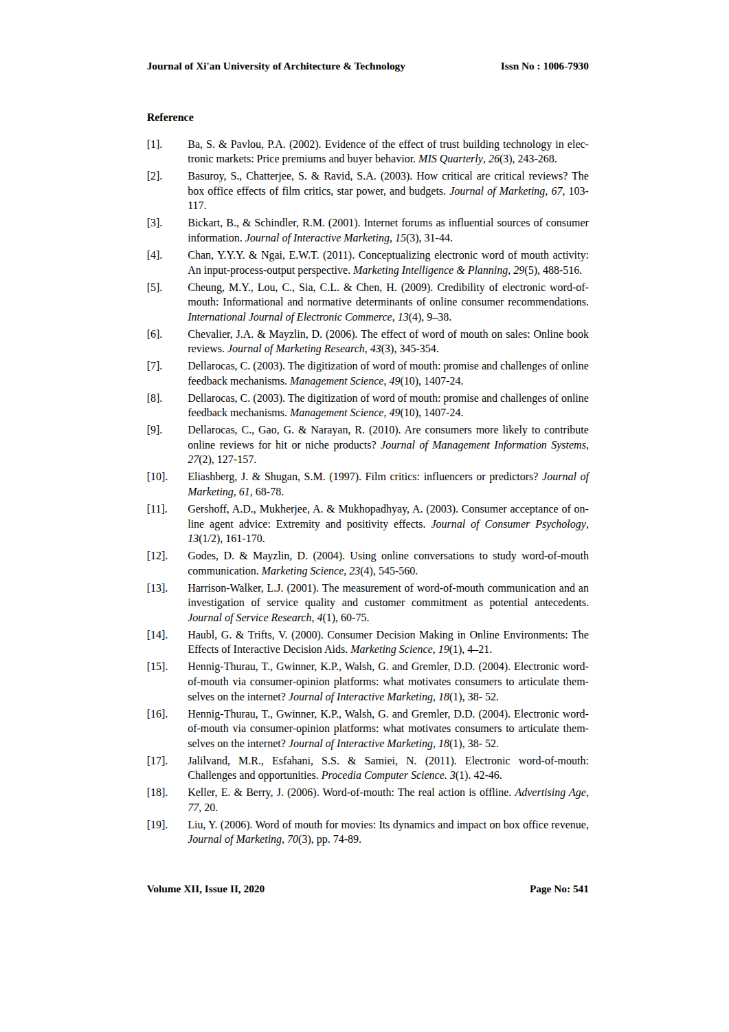Journal of Xi'an University of Architecture & Technology Issn No : 1006-7930
Reference
Ba, S. & Pavlou, P.A. (2002). Evidence of the effect of trust building technology in electronic markets: Price premiums and buyer behavior. MIS Quarterly, 26(3), 243-268.
Basuroy, S., Chatterjee, S. & Ravid, S.A. (2003). How critical are critical reviews? The box office effects of film critics, star power, and budgets. Journal of Marketing, 67, 103-117.
Bickart, B., & Schindler, R.M. (2001). Internet forums as influential sources of consumer information. Journal of Interactive Marketing, 15(3), 31-44.
Chan, Y.Y.Y. & Ngai, E.W.T. (2011). Conceptualizing electronic word of mouth activity: An input-process-output perspective. Marketing Intelligence & Planning, 29(5), 488-516.
Cheung, M.Y., Lou, C., Sia, C.L. & Chen, H. (2009). Credibility of electronic word-ofmouth: Informational and normative determinants of online consumer recommendations. International Journal of Electronic Commerce, 13(4), 9–38.
Chevalier, J.A. & Mayzlin, D. (2006). The effect of word of mouth on sales: Online book reviews. Journal of Marketing Research, 43(3), 345-354.
Dellarocas, C. (2003). The digitization of word of mouth: promise and challenges of online feedback mechanisms. Management Science, 49(10), 1407-24.
Dellarocas, C. (2003). The digitization of word of mouth: promise and challenges of online feedback mechanisms. Management Science, 49(10), 1407-24.
Dellarocas, C., Gao, G. & Narayan, R. (2010). Are consumers more likely to contribute online reviews for hit or niche products? Journal of Management Information Systems, 27(2), 127-157.
Eliashberg, J. & Shugan, S.M. (1997). Film critics: influencers or predictors? Journal of Marketing, 61, 68-78.
Gershoff, A.D., Mukherjee, A. & Mukhopadhyay, A. (2003). Consumer acceptance of online agent advice: Extremity and positivity effects. Journal of Consumer Psychology, 13(1/2), 161-170.
Godes, D. & Mayzlin, D. (2004). Using online conversations to study word-of-mouth communication. Marketing Science, 23(4), 545-560.
Harrison-Walker, L.J. (2001). The measurement of word-of-mouth communication and an investigation of service quality and customer commitment as potential antecedents. Journal of Service Research, 4(1), 60-75.
Haubl, G. & Trifts, V. (2000). Consumer Decision Making in Online Environments: The Effects of Interactive Decision Aids. Marketing Science, 19(1), 4–21.
Hennig-Thurau, T., Gwinner, K.P., Walsh, G. and Gremler, D.D. (2004). Electronic word-of-mouth via consumer-opinion platforms: what motivates consumers to articulate themselves on the internet? Journal of Interactive Marketing, 18(1), 38- 52.
Hennig-Thurau, T., Gwinner, K.P., Walsh, G. and Gremler, D.D. (2004). Electronic word-of-mouth via consumer-opinion platforms: what motivates consumers to articulate themselves on the internet? Journal of Interactive Marketing, 18(1), 38- 52.
Jalilvand, M.R., Esfahani, S.S. & Samiei, N. (2011). Electronic word-of-mouth: Challenges and opportunities. Procedia Computer Science. 3(1). 42-46.
Keller, E. & Berry, J. (2006). Word-of-mouth: The real action is offline. Advertising Age, 77, 20.
Liu, Y. (2006). Word of mouth for movies: Its dynamics and impact on box office revenue, Journal of Marketing, 70(3), pp. 74-89.
Volume XII, Issue II, 2020 Page No: 541